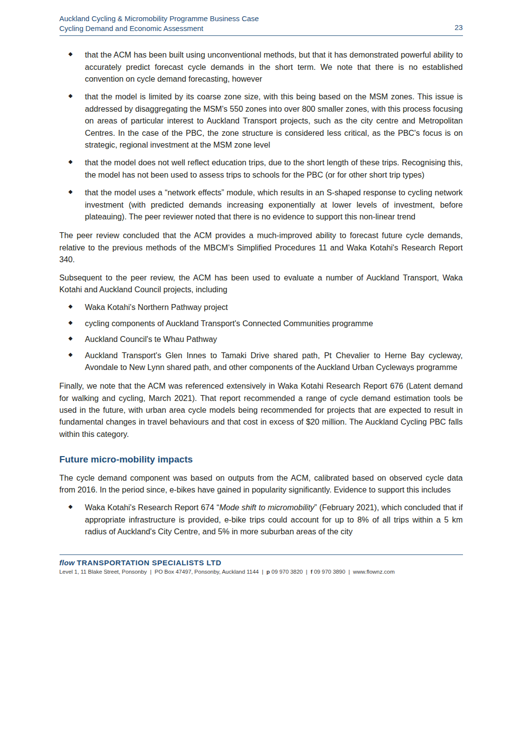Auckland Cycling & Micromobility Programme Business Case Cycling Demand and Economic Assessment
23
that the ACM has been built using unconventional methods, but that it has demonstrated powerful ability to accurately predict forecast cycle demands in the short term. We note that there is no established convention on cycle demand forecasting, however
that the model is limited by its coarse zone size, with this being based on the MSM zones. This issue is addressed by disaggregating the MSM's 550 zones into over 800 smaller zones, with this process focusing on areas of particular interest to Auckland Transport projects, such as the city centre and Metropolitan Centres. In the case of the PBC, the zone structure is considered less critical, as the PBC's focus is on strategic, regional investment at the MSM zone level
that the model does not well reflect education trips, due to the short length of these trips. Recognising this, the model has not been used to assess trips to schools for the PBC (or for other short trip types)
that the model uses a “network effects” module, which results in an S-shaped response to cycling network investment (with predicted demands increasing exponentially at lower levels of investment, before plateauing). The peer reviewer noted that there is no evidence to support this non-linear trend
The peer review concluded that the ACM provides a much-improved ability to forecast future cycle demands, relative to the previous methods of the MBCM's Simplified Procedures 11 and Waka Kotahi's Research Report 340.
Subsequent to the peer review, the ACM has been used to evaluate a number of Auckland Transport, Waka Kotahi and Auckland Council projects, including
Waka Kotahi's Northern Pathway project
cycling components of Auckland Transport's Connected Communities programme
Auckland Council's te Whau Pathway
Auckland Transport's Glen Innes to Tamaki Drive shared path, Pt Chevalier to Herne Bay cycleway, Avondale to New Lynn shared path, and other components of the Auckland Urban Cycleways programme
Finally, we note that the ACM was referenced extensively in Waka Kotahi Research Report 676 (Latent demand for walking and cycling, March 2021). That report recommended a range of cycle demand estimation tools be used in the future, with urban area cycle models being recommended for projects that are expected to result in fundamental changes in travel behaviours and that cost in excess of $20 million. The Auckland Cycling PBC falls within this category.
Future micro-mobility impacts
The cycle demand component was based on outputs from the ACM, calibrated based on observed cycle data from 2016. In the period since, e-bikes have gained in popularity significantly. Evidence to support this includes
Waka Kotahi's Research Report 674 “Mode shift to micromobility” (February 2021), which concluded that if appropriate infrastructure is provided, e-bike trips could account for up to 8% of all trips within a 5 km radius of Auckland's City Centre, and 5% in more suburban areas of the city
flow TRANSPORTATION SPECIALISTS LTD
Level 1, 11 Blake Street, Ponsonby | PO Box 47497, Ponsonby, Auckland 1144 | p 09 970 3820 | f 09 970 3890 | www.flownz.com